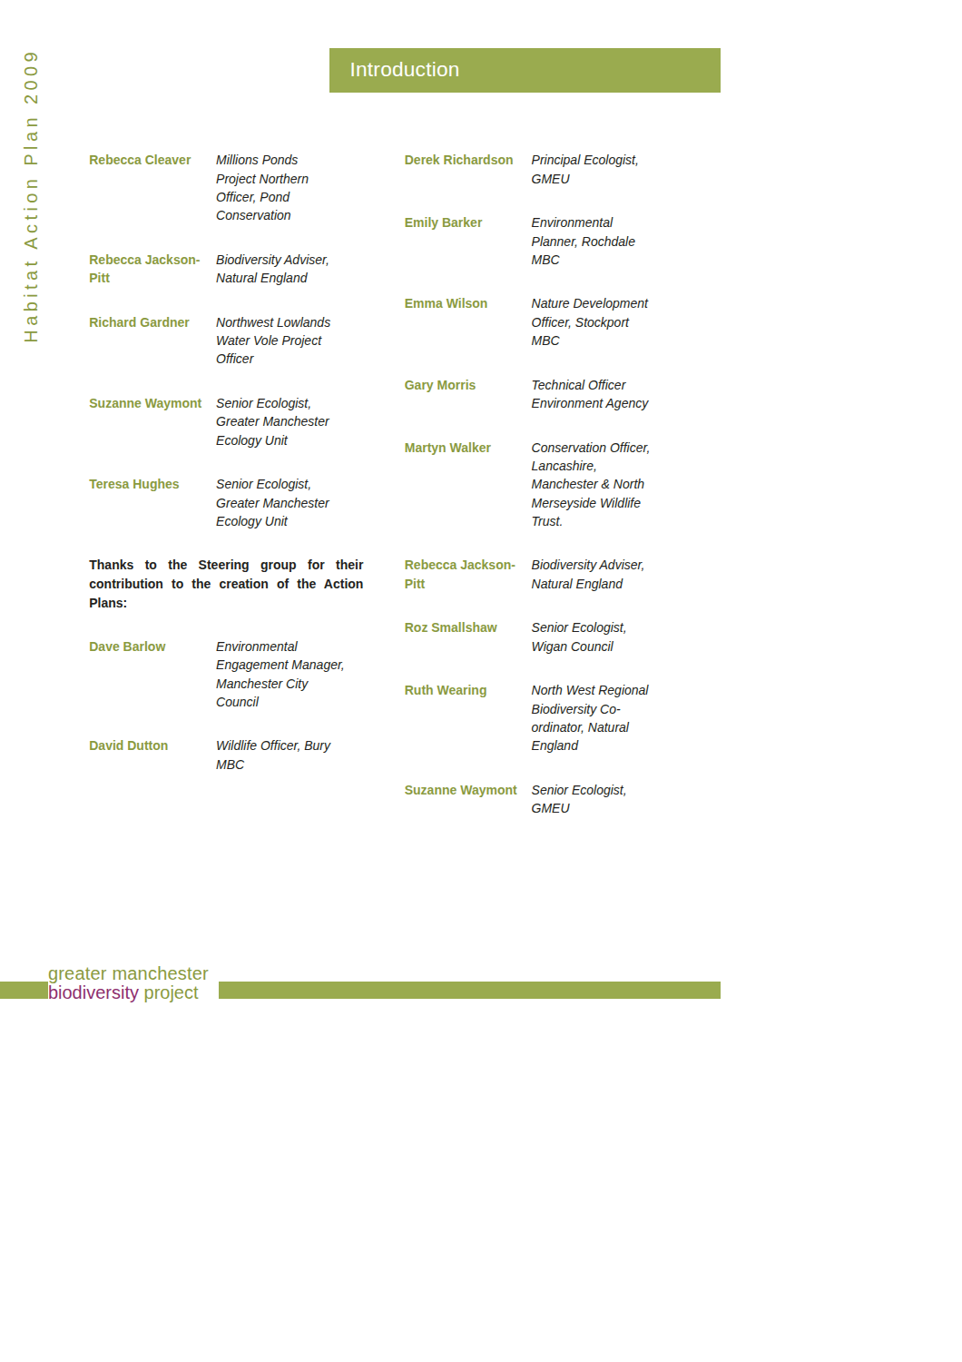Habitat Action Plan 2009
Introduction
Rebecca Cleaver
Millions Ponds Project Northern Officer, Pond Conservation
Rebecca Jackson-Pitt
Biodiversity Adviser, Natural England
Richard Gardner
Northwest Lowlands Water Vole Project Officer
Suzanne Waymont
Senior Ecologist, Greater Manchester Ecology Unit
Teresa Hughes
Senior Ecologist, Greater Manchester Ecology Unit
Thanks to the Steering group for their contribution to the creation of the Action Plans:
Dave Barlow
Environmental Engagement Manager, Manchester City Council
David Dutton
Wildlife Officer, Bury MBC
Derek Richardson
Principal Ecologist, GMEU
Emily Barker
Environmental Planner, Rochdale MBC
Emma Wilson
Nature Development Officer, Stockport MBC
Gary Morris
Technical Officer Environment Agency
Martyn Walker
Conservation Officer, Lancashire, Manchester & North Merseyside Wildlife Trust.
Rebecca Jackson-Pitt
Biodiversity Adviser, Natural England
Roz Smallshaw
Senior Ecologist, Wigan Council
Ruth Wearing
North West Regional Biodiversity Co- ordinator, Natural England
Suzanne Waymont
Senior Ecologist, GMEU
greater manchester
biodiversity project